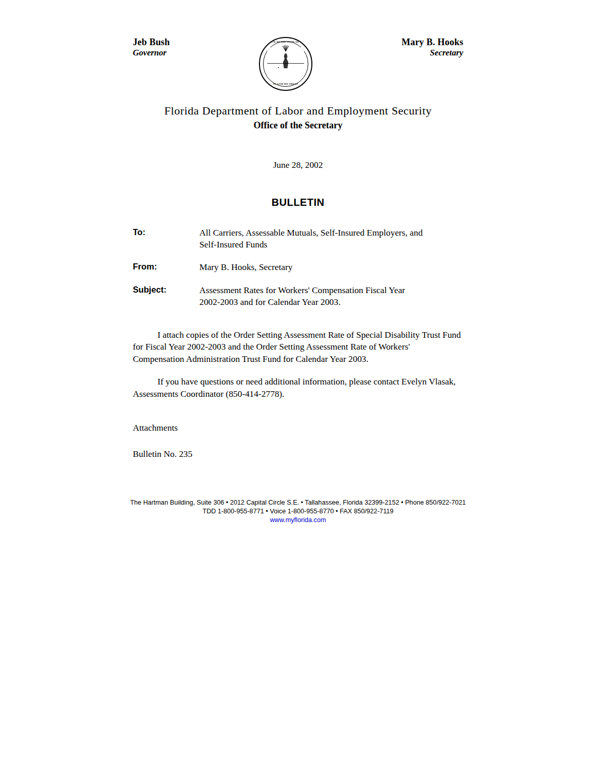Jeb Bush
Governor
GREAT SEAL OF THE STATE OF FLORIDA
IN GOD WE TRUST
Mary B. Hooks
Secretary
Florida Department of Labor and Employment Security
Office of the Secretary
June 28, 2002
BULLETIN
| To: | All Carriers, Assessable Mutuals, Self-Insured Employers, and Self-Insured Funds |
| From: | Mary B. Hooks, Secretary |
| Subject: | Assessment Rates for Workers' Compensation Fiscal Year 2002-2003 and for Calendar Year 2003. |
I attach copies of the Order Setting Assessment Rate of Special Disability Trust Fund for Fiscal Year 2002-2003 and the Order Setting Assessment Rate of Workers' Compensation Administration Trust Fund for Calendar Year 2003.
If you have questions or need additional information, please contact Evelyn Vlasak, Assessments Coordinator (850-414-2778).
Attachments
Bulletin No. 235
The Hartman Building, Suite 306 • 2012 Capital Circle S.E. • Tallahassee, Florida 32399-2152 • Phone 850/922-7021
TDD 1-800-955-8771 • Voice 1-800-955-8770 • FAX 850/922-7119
www.myflorida.com